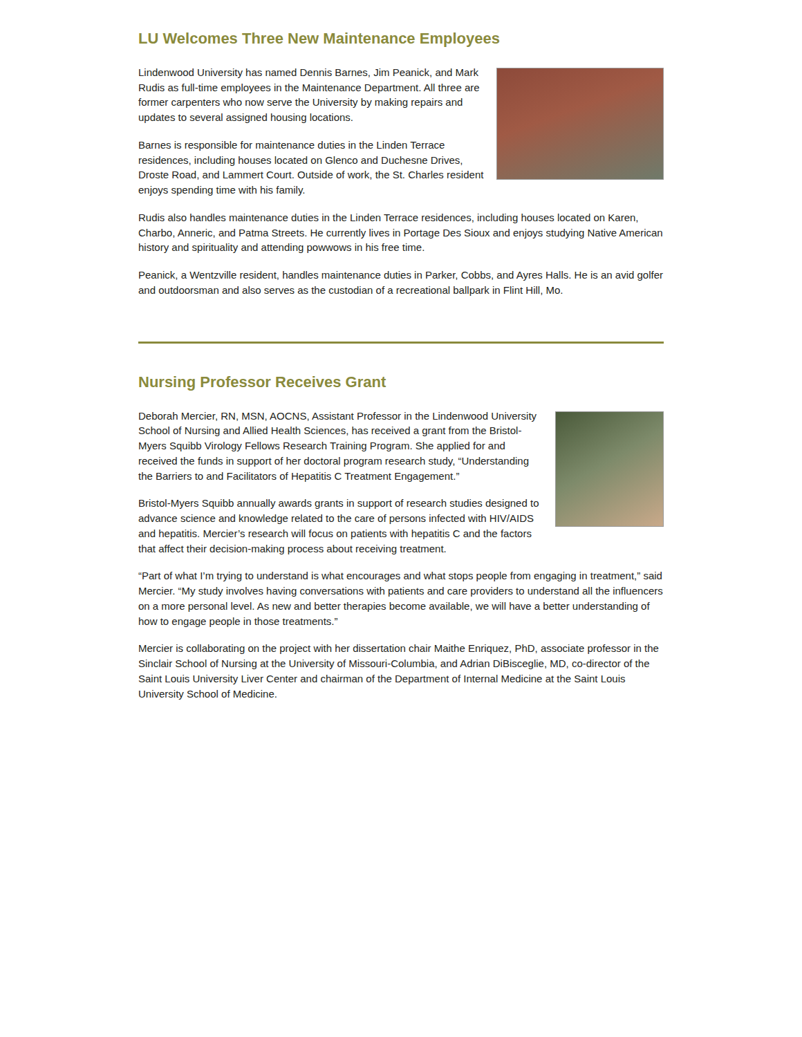LU Welcomes Three New Maintenance Employees
Lindenwood University has named Dennis Barnes, Jim Peanick, and Mark Rudis as full-time employees in the Maintenance Department. All three are former carpenters who now serve the University by making repairs and updates to several assigned housing locations.
Barnes is responsible for maintenance duties in the Linden Terrace residences, including houses located on Glenco and Duchesne Drives, Droste Road, and Lammert Court. Outside of work, the St. Charles resident enjoys spending time with his family.
Rudis also handles maintenance duties in the Linden Terrace residences, including houses located on Karen, Charbo, Anneric, and Patma Streets. He currently lives in Portage Des Sioux and enjoys studying Native American history and spirituality and attending powwows in his free time.
Peanick, a Wentzville resident, handles maintenance duties in Parker, Cobbs, and Ayres Halls. He is an avid golfer and outdoorsman and also serves as the custodian of a recreational ballpark in Flint Hill, Mo.
Nursing Professor Receives Grant
Deborah Mercier, RN, MSN, AOCNS, Assistant Professor in the Lindenwood University School of Nursing and Allied Health Sciences, has received a grant from the Bristol-Myers Squibb Virology Fellows Research Training Program. She applied for and received the funds in support of her doctoral program research study, “Understanding the Barriers to and Facilitators of Hepatitis C Treatment Engagement.”
Bristol-Myers Squibb annually awards grants in support of research studies designed to advance science and knowledge related to the care of persons infected with HIV/AIDS and hepatitis. Mercier’s research will focus on patients with hepatitis C and the factors that affect their decision-making process about receiving treatment.
“Part of what I’m trying to understand is what encourages and what stops people from engaging in treatment,” said Mercier. “My study involves having conversations with patients and care providers to understand all the influencers on a more personal level. As new and better therapies become available, we will have a better understanding of how to engage people in those treatments.”
Mercier is collaborating on the project with her dissertation chair Maithe Enriquez, PhD, associate professor in the Sinclair School of Nursing at the University of Missouri-Columbia, and Adrian DiBisceglie, MD, co-director of the Saint Louis University Liver Center and chairman of the Department of Internal Medicine at the Saint Louis University School of Medicine.